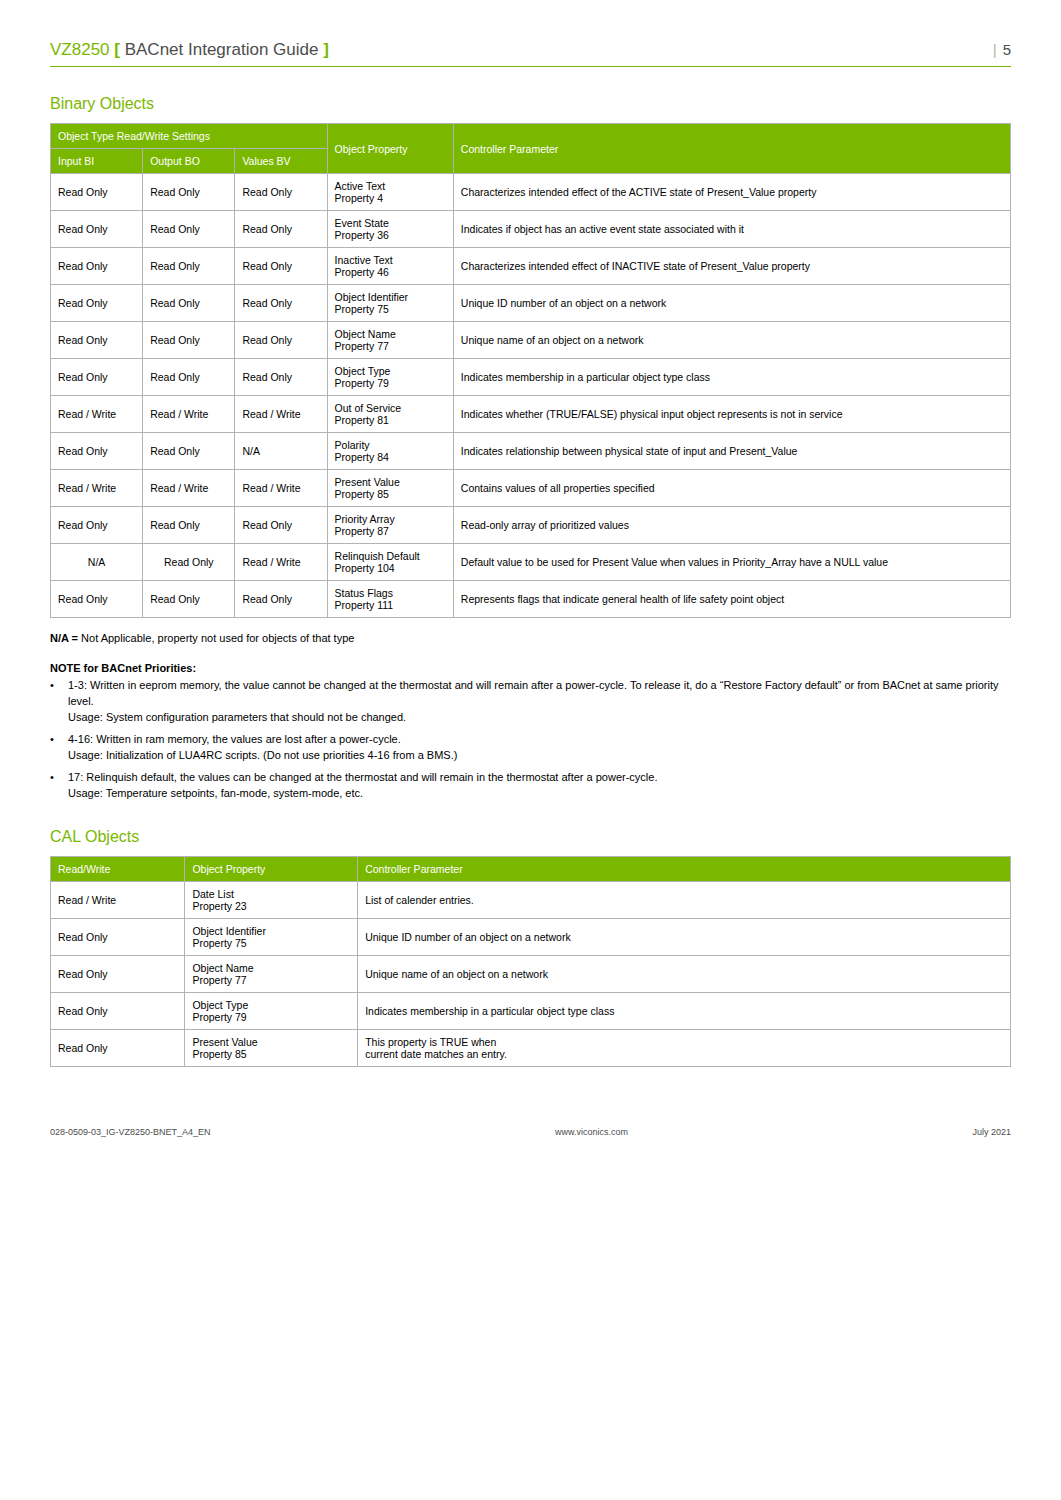VZ8250 [ BACnet Integration Guide ]
|5
Binary Objects
| Object Type Read/Write Settings | Object Property | Controller Parameter |
| --- | --- | --- |
| Input BI | Output BO | Values BV |
| Read Only | Read Only | Read Only | Active Text Property 4 | Characterizes intended effect of the ACTIVE state of Present_Value property |
| Read Only | Read Only | Read Only | Event State Property 36 | Indicates if object has an active event state associated with it |
| Read Only | Read Only | Read Only | Inactive Text Property 46 | Characterizes intended effect of INACTIVE state of Present_Value property |
| Read Only | Read Only | Read Only | Object Identifier Property 75 | Unique ID number of an object on a network |
| Read Only | Read Only | Read Only | Object Name Property 77 | Unique name of an object on a network |
| Read Only | Read Only | Read Only | Object Type Property 79 | Indicates membership in a particular object type class |
| Read / Write | Read / Write | Read / Write | Out of Service Property 81 | Indicates whether (TRUE/FALSE) physical input object represents is not in service |
| Read Only | Read Only | N/A | Polarity Property 84 | Indicates relationship between physical state of input and Present_Value |
| Read / Write | Read / Write | Read / Write | Present Value Property 85 | Contains values of all properties specified |
| Read Only | Read Only | Read Only | Priority Array Property 87 | Read-only array of prioritized values |
| N/A | Read Only | Read / Write | Relinquish Default Property 104 | Default value to be used for Present Value when values in Priority_Array have a NULL value |
| Read Only | Read Only | Read Only | Status Flags Property 111 | Represents flags that indicate general health of life safety point object |
N/A = Not Applicable, property not used for objects of that type
NOTE for BACnet Priorities:
1-3: Written in eeprom memory, the value cannot be changed at the thermostat and will remain after a power-cycle. To release it, do a “Restore Factory default” or from BACnet at same priority level. Usage: System configuration parameters that should not be changed.
4-16: Written in ram memory, the values are lost after a power-cycle. Usage: Initialization of LUA4RC scripts. (Do not use priorities 4-16 from a BMS.)
17: Relinquish default, the values can be changed at the thermostat and will remain in the thermostat after a power-cycle. Usage: Temperature setpoints, fan-mode, system-mode, etc.
CAL Objects
| Read/Write | Object Property | Controller Parameter |
| --- | --- | --- |
| Read / Write | Date List Property 23 | List of calender entries. |
| Read Only | Object Identifier Property 75 | Unique ID number of an object on a network |
| Read Only | Object Name Property 77 | Unique name of an object on a network |
| Read Only | Object Type Property 79 | Indicates membership in a particular object type class |
| Read Only | Present Value Property 85 | This property is TRUE when current date matches an entry. |
028-0509-03_IG-VZ8250-BNET_A4_EN
www.viconics.com
July 2021